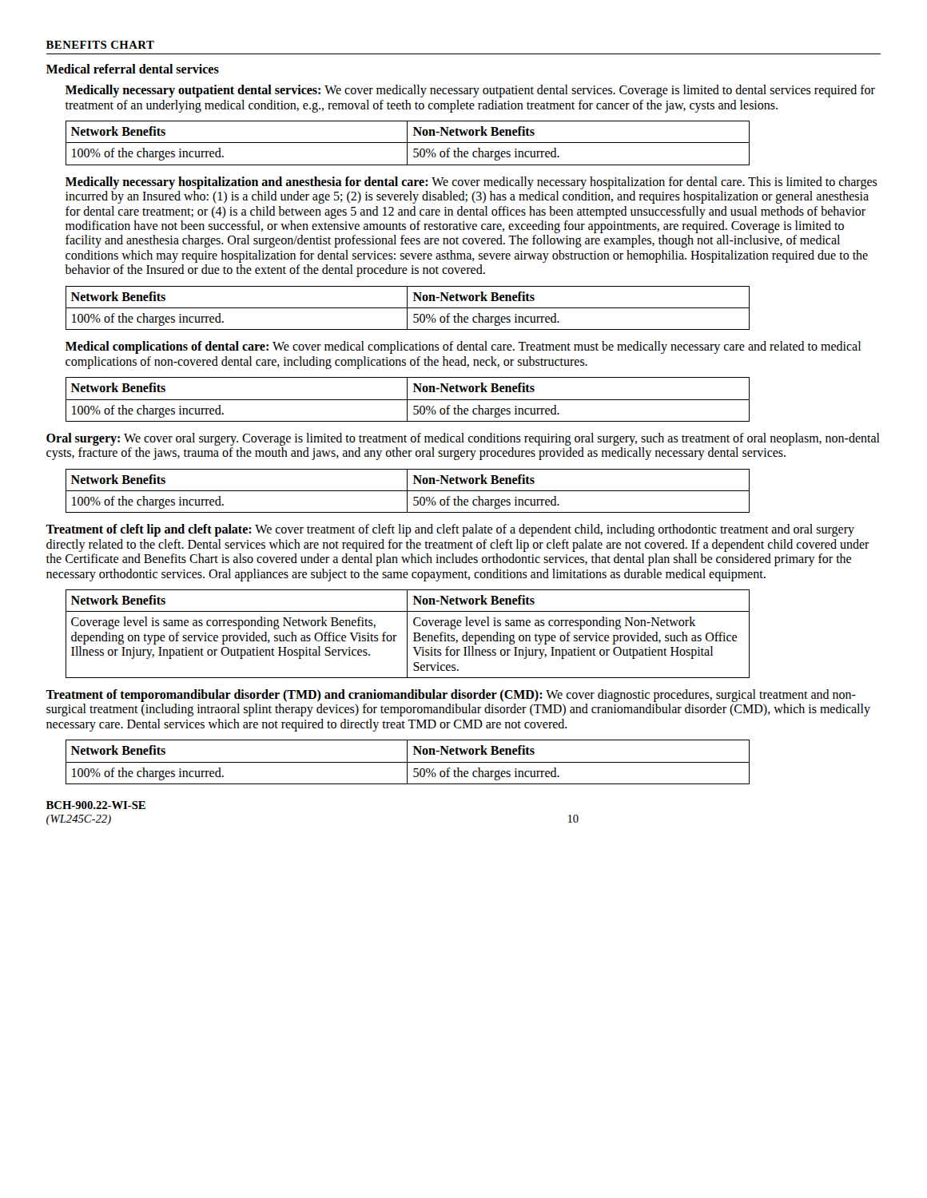BENEFITS CHART
Medical referral dental services
Medically necessary outpatient dental services: We cover medically necessary outpatient dental services. Coverage is limited to dental services required for treatment of an underlying medical condition, e.g., removal of teeth to complete radiation treatment for cancer of the jaw, cysts and lesions.
| Network Benefits | Non-Network Benefits |
| --- | --- |
| 100% of the charges incurred. | 50% of the charges incurred. |
Medically necessary hospitalization and anesthesia for dental care: We cover medically necessary hospitalization for dental care. This is limited to charges incurred by an Insured who: (1) is a child under age 5; (2) is severely disabled; (3) has a medical condition, and requires hospitalization or general anesthesia for dental care treatment; or (4) is a child between ages 5 and 12 and care in dental offices has been attempted unsuccessfully and usual methods of behavior modification have not been successful, or when extensive amounts of restorative care, exceeding four appointments, are required. Coverage is limited to facility and anesthesia charges. Oral surgeon/dentist professional fees are not covered. The following are examples, though not all-inclusive, of medical conditions which may require hospitalization for dental services: severe asthma, severe airway obstruction or hemophilia. Hospitalization required due to the behavior of the Insured or due to the extent of the dental procedure is not covered.
| Network Benefits | Non-Network Benefits |
| --- | --- |
| 100% of the charges incurred. | 50% of the charges incurred. |
Medical complications of dental care: We cover medical complications of dental care. Treatment must be medically necessary care and related to medical complications of non-covered dental care, including complications of the head, neck, or substructures.
| Network Benefits | Non-Network Benefits |
| --- | --- |
| 100% of the charges incurred. | 50% of the charges incurred. |
Oral surgery: We cover oral surgery. Coverage is limited to treatment of medical conditions requiring oral surgery, such as treatment of oral neoplasm, non-dental cysts, fracture of the jaws, trauma of the mouth and jaws, and any other oral surgery procedures provided as medically necessary dental services.
| Network Benefits | Non-Network Benefits |
| --- | --- |
| 100% of the charges incurred. | 50% of the charges incurred. |
Treatment of cleft lip and cleft palate: We cover treatment of cleft lip and cleft palate of a dependent child, including orthodontic treatment and oral surgery directly related to the cleft. Dental services which are not required for the treatment of cleft lip or cleft palate are not covered. If a dependent child covered under the Certificate and Benefits Chart is also covered under a dental plan which includes orthodontic services, that dental plan shall be considered primary for the necessary orthodontic services. Oral appliances are subject to the same copayment, conditions and limitations as durable medical equipment.
| Network Benefits | Non-Network Benefits |
| --- | --- |
| Coverage level is same as corresponding Network Benefits, depending on type of service provided, such as Office Visits for Illness or Injury, Inpatient or Outpatient Hospital Services. | Coverage level is same as corresponding Non-Network Benefits, depending on type of service provided, such as Office Visits for Illness or Injury, Inpatient or Outpatient Hospital Services. |
Treatment of temporomandibular disorder (TMD) and craniomandibular disorder (CMD): We cover diagnostic procedures, surgical treatment and non-surgical treatment (including intraoral splint therapy devices) for temporomandibular disorder (TMD) and craniomandibular disorder (CMD), which is medically necessary care. Dental services which are not required to directly treat TMD or CMD are not covered.
| Network Benefits | Non-Network Benefits |
| --- | --- |
| 100% of the charges incurred. | 50% of the charges incurred. |
BCH-900.22-WI-SE
(WL245C-22) 10